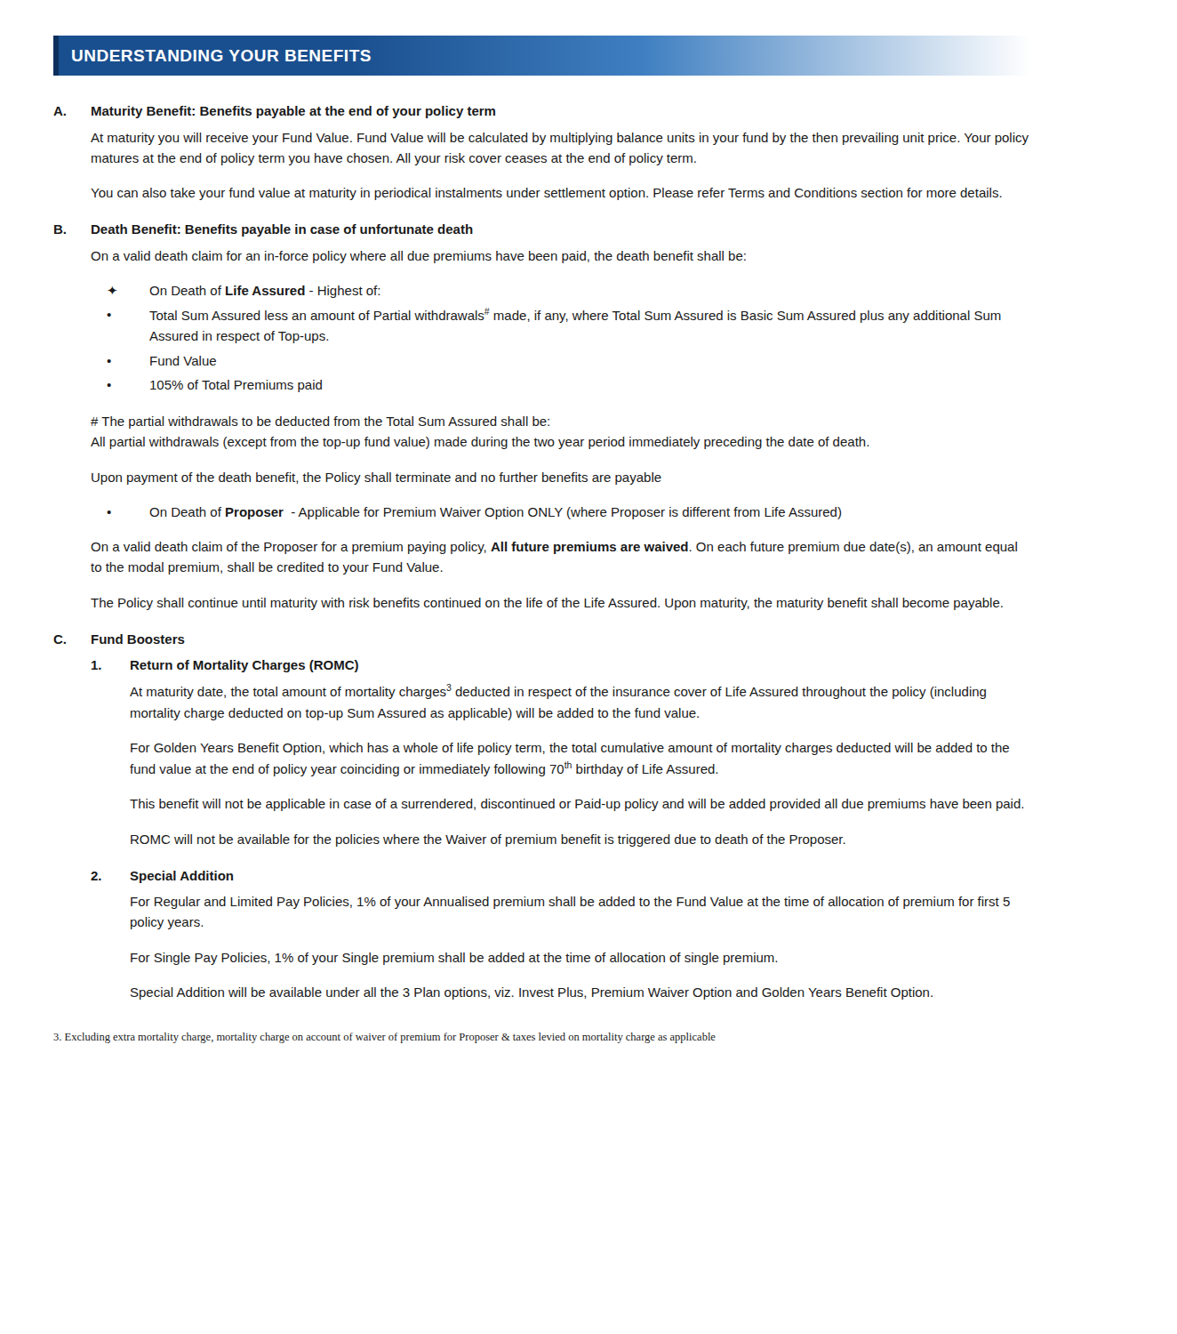UNDERSTANDING YOUR BENEFITS
A.
Maturity Benefit: Benefits payable at the end of your policy term
At maturity you will receive your Fund Value. Fund Value will be calculated by multiplying balance units in your fund by the then prevailing unit price. Your policy matures at the end of policy term you have chosen. All your risk cover ceases at the end of policy term.
You can also take your fund value at maturity in periodical instalments under settlement option. Please refer Terms and Conditions section for more details.
B.
Death Benefit: Benefits payable in case of unfortunate death
On a valid death claim for an in-force policy where all due premiums have been paid, the death benefit shall be:
✦On Death of Life Assured - Highest of:
•Total Sum Assured less an amount of Partial withdrawals# made, if any, where Total Sum Assured is Basic Sum Assured plus any additional Sum Assured in respect of Top-ups.
•Fund Value
•105% of Total Premiums paid
# The partial withdrawals to be deducted from the Total Sum Assured shall be:
All partial withdrawals (except from the top-up fund value) made during the two year period immediately preceding the date of death.
Upon payment of the death benefit, the Policy shall terminate and no further benefits are payable
•On Death of Proposer - Applicable for Premium Waiver Option ONLY (where Proposer is different from Life Assured)
On a valid death claim of the Proposer for a premium paying policy, All future premiums are waived. On each future premium due date(s), an amount equal to the modal premium, shall be credited to your Fund Value.
The Policy shall continue until maturity with risk benefits continued on the life of the Life Assured. Upon maturity, the maturity benefit shall become payable.
C.
Fund Boosters
1.
Return of Mortality Charges (ROMC)
At maturity date, the total amount of mortality charges3 deducted in respect of the insurance cover of Life Assured throughout the policy (including mortality charge deducted on top-up Sum Assured as applicable) will be added to the fund value.
For Golden Years Benefit Option, which has a whole of life policy term, the total cumulative amount of mortality charges deducted will be added to the fund value at the end of policy year coinciding or immediately following 70th birthday of Life Assured.
This benefit will not be applicable in case of a surrendered, discontinued or Paid-up policy and will be added provided all due premiums have been paid.
ROMC will not be available for the policies where the Waiver of premium benefit is triggered due to death of the Proposer.
2.
Special Addition
For Regular and Limited Pay Policies, 1% of your Annualised premium shall be added to the Fund Value at the time of allocation of premium for first 5 policy years.
For Single Pay Policies, 1% of your Single premium shall be added at the time of allocation of single premium.
Special Addition will be available under all the 3 Plan options, viz. Invest Plus, Premium Waiver Option and Golden Years Benefit Option.
3. Excluding extra mortality charge, mortality charge on account of waiver of premium for Proposer & taxes levied on mortality charge as applicable